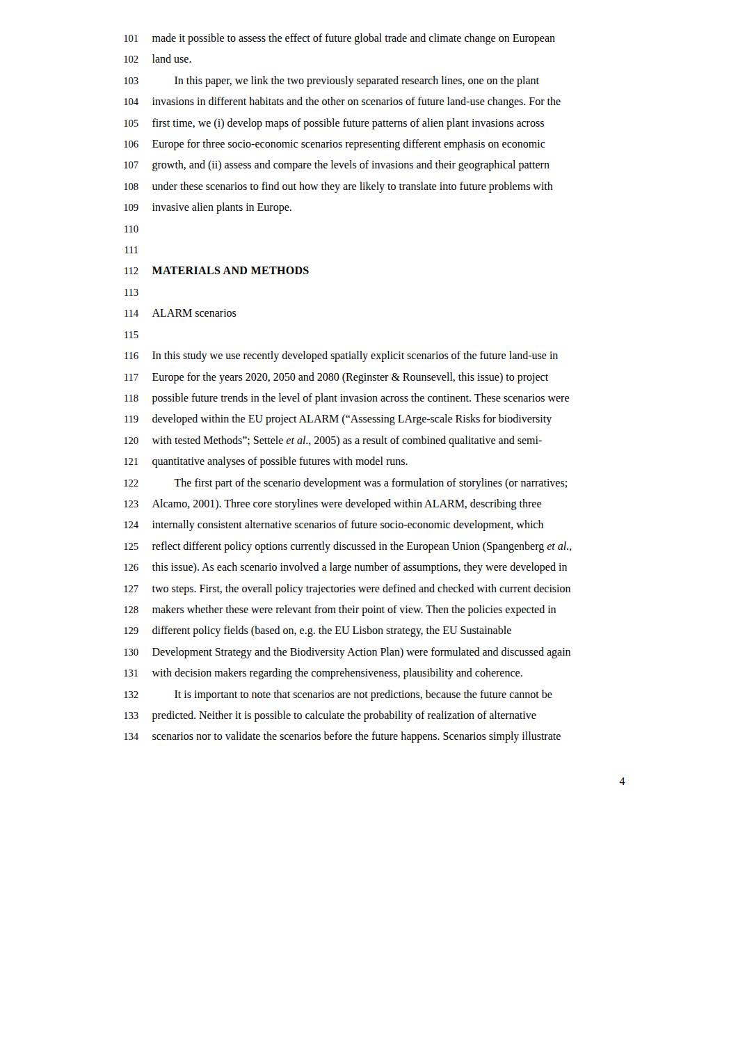made it possible to assess the effect of future global trade and climate change on European
land use.
In this paper, we link the two previously separated research lines, one on the plant
invasions in different habitats and the other on scenarios of future land-use changes. For the
first time, we (i) develop maps of possible future patterns of alien plant invasions across
Europe for three socio-economic scenarios representing different emphasis on economic
growth, and (ii) assess and compare the levels of invasions and their geographical pattern
under these scenarios to find out how they are likely to translate into future problems with
invasive alien plants in Europe.
MATERIALS AND METHODS
ALARM scenarios
In this study we use recently developed spatially explicit scenarios of the future land-use in
Europe for the years 2020, 2050 and 2080 (Reginster & Rounsevell, this issue) to project
possible future trends in the level of plant invasion across the continent. These scenarios were
developed within the EU project ALARM (“Assessing LArge-scale Risks for biodiversity
with tested Methods”; Settele et al., 2005) as a result of combined qualitative and semi-
quantitative analyses of possible futures with model runs.
The first part of the scenario development was a formulation of storylines (or narratives;
Alcamo, 2001). Three core storylines were developed within ALARM, describing three
internally consistent alternative scenarios of future socio-economic development, which
reflect different policy options currently discussed in the European Union (Spangenberg et al.,
this issue). As each scenario involved a large number of assumptions, they were developed in
two steps. First, the overall policy trajectories were defined and checked with current decision
makers whether these were relevant from their point of view. Then the policies expected in
different policy fields (based on, e.g. the EU Lisbon strategy, the EU Sustainable
Development Strategy and the Biodiversity Action Plan) were formulated and discussed again
with decision makers regarding the comprehensiveness, plausibility and coherence.
It is important to note that scenarios are not predictions, because the future cannot be
predicted. Neither it is possible to calculate the probability of realization of alternative
scenarios nor to validate the scenarios before the future happens. Scenarios simply illustrate
4